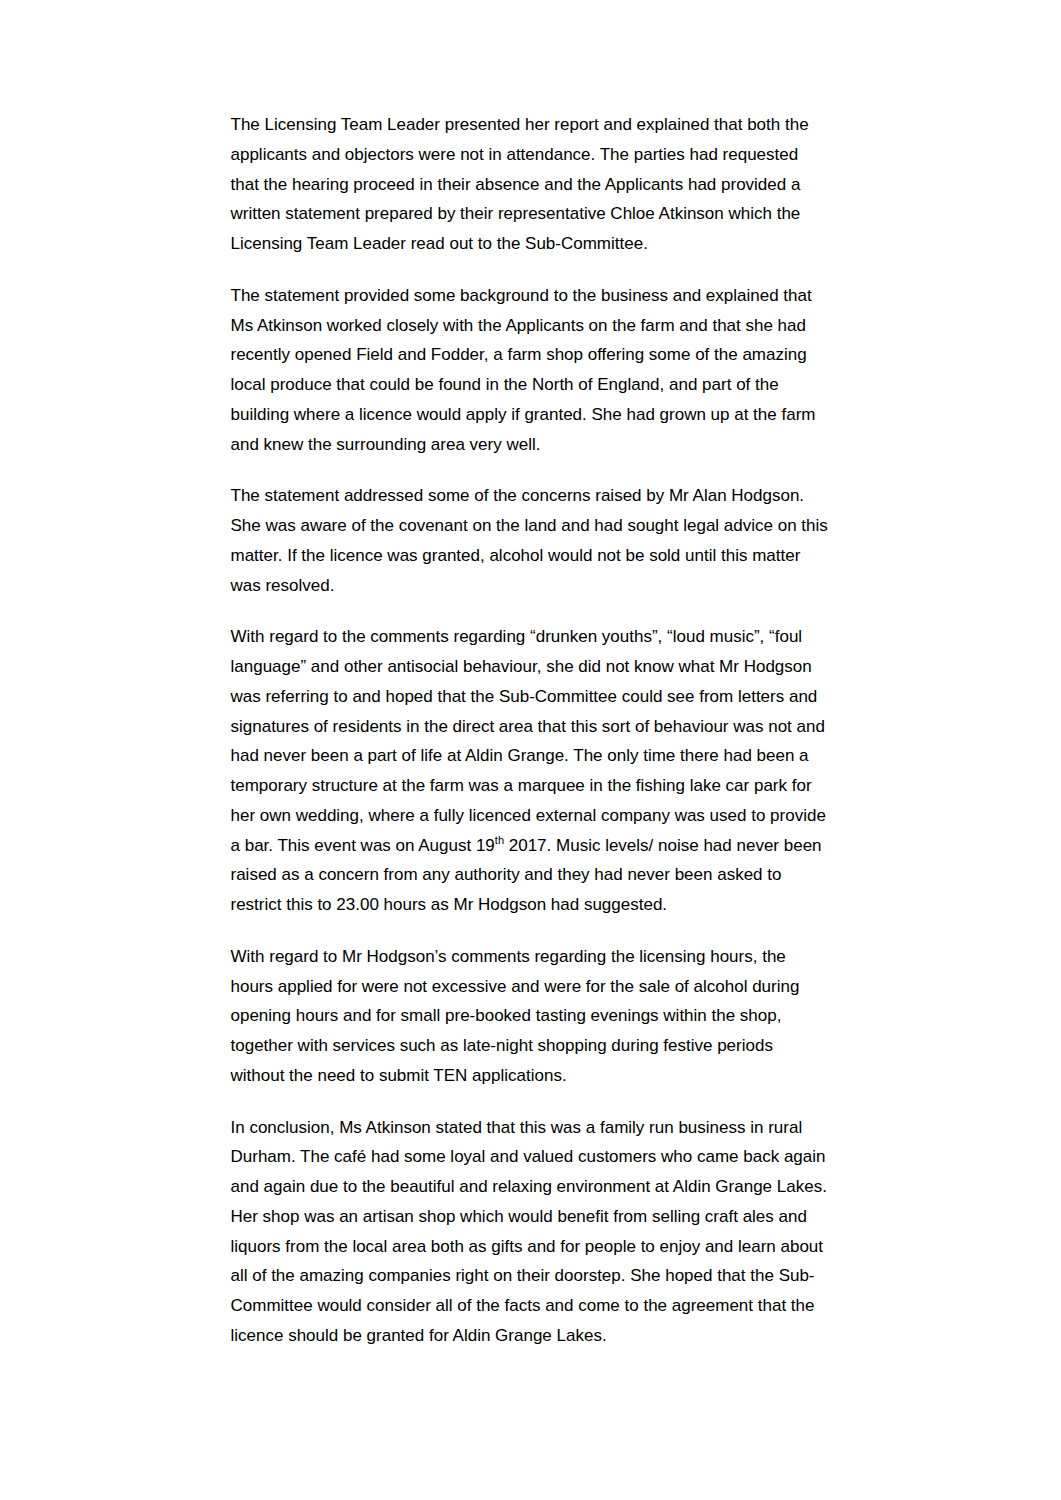The Licensing Team Leader presented her report and explained that both the applicants and objectors were not in attendance. The parties had requested that the hearing proceed in their absence and the Applicants had provided a written statement prepared by their representative Chloe Atkinson which the Licensing Team Leader read out to the Sub-Committee.
The statement provided some background to the business and explained that Ms Atkinson worked closely with the Applicants on the farm and that she had recently opened Field and Fodder, a farm shop offering some of the amazing local produce that could be found in the North of England, and part of the building where a licence would apply if granted. She had grown up at the farm and knew the surrounding area very well.
The statement addressed some of the concerns raised by Mr Alan Hodgson. She was aware of the covenant on the land and had sought legal advice on this matter. If the licence was granted, alcohol would not be sold until this matter was resolved.
With regard to the comments regarding “drunken youths”, “loud music”, “foul language” and other antisocial behaviour, she did not know what Mr Hodgson was referring to and hoped that the Sub-Committee could see from letters and signatures of residents in the direct area that this sort of behaviour was not and had never been a part of life at Aldin Grange. The only time there had been a temporary structure at the farm was a marquee in the fishing lake car park for her own wedding, where a fully licenced external company was used to provide a bar. This event was on August 19th 2017. Music levels/ noise had never been raised as a concern from any authority and they had never been asked to restrict this to 23.00 hours as Mr Hodgson had suggested.
With regard to Mr Hodgson’s comments regarding the licensing hours, the hours applied for were not excessive and were for the sale of alcohol during opening hours and for small pre-booked tasting evenings within the shop, together with services such as late-night shopping during festive periods without the need to submit TEN applications.
In conclusion, Ms Atkinson stated that this was a family run business in rural Durham. The café had some loyal and valued customers who came back again and again due to the beautiful and relaxing environment at Aldin Grange Lakes. Her shop was an artisan shop which would benefit from selling craft ales and liquors from the local area both as gifts and for people to enjoy and learn about all of the amazing companies right on their doorstep. She hoped that the Sub-Committee would consider all of the facts and come to the agreement that the licence should be granted for Aldin Grange Lakes.